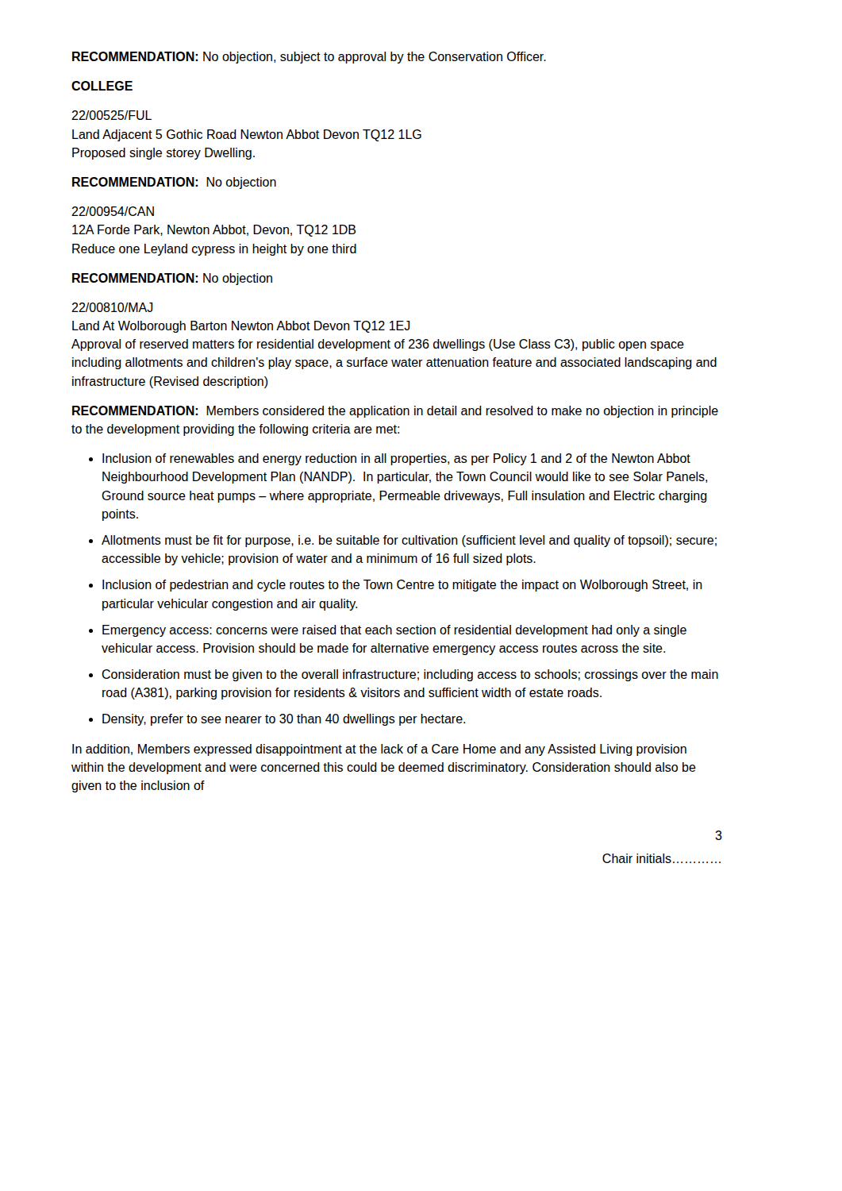RECOMMENDATION: No objection, subject to approval by the Conservation Officer.
COLLEGE
22/00525/FUL
Land Adjacent 5 Gothic Road Newton Abbot Devon TQ12 1LG
Proposed single storey Dwelling.
RECOMMENDATION: No objection
22/00954/CAN
12A Forde Park, Newton Abbot, Devon, TQ12 1DB
Reduce one Leyland cypress in height by one third
RECOMMENDATION: No objection
22/00810/MAJ
Land At Wolborough Barton Newton Abbot Devon TQ12 1EJ
Approval of reserved matters for residential development of 236 dwellings (Use Class C3), public open space including allotments and children's play space, a surface water attenuation feature and associated landscaping and infrastructure (Revised description)
RECOMMENDATION: Members considered the application in detail and resolved to make no objection in principle to the development providing the following criteria are met:
Inclusion of renewables and energy reduction in all properties, as per Policy 1 and 2 of the Newton Abbot Neighbourhood Development Plan (NANDP). In particular, the Town Council would like to see Solar Panels, Ground source heat pumps – where appropriate, Permeable driveways, Full insulation and Electric charging points.
Allotments must be fit for purpose, i.e. be suitable for cultivation (sufficient level and quality of topsoil); secure; accessible by vehicle; provision of water and a minimum of 16 full sized plots.
Inclusion of pedestrian and cycle routes to the Town Centre to mitigate the impact on Wolborough Street, in particular vehicular congestion and air quality.
Emergency access: concerns were raised that each section of residential development had only a single vehicular access. Provision should be made for alternative emergency access routes across the site.
Consideration must be given to the overall infrastructure; including access to schools; crossings over the main road (A381), parking provision for residents & visitors and sufficient width of estate roads.
Density, prefer to see nearer to 30 than 40 dwellings per hectare.
In addition, Members expressed disappointment at the lack of a Care Home and any Assisted Living provision within the development and were concerned this could be deemed discriminatory. Consideration should also be given to the inclusion of
3
Chair initials…………